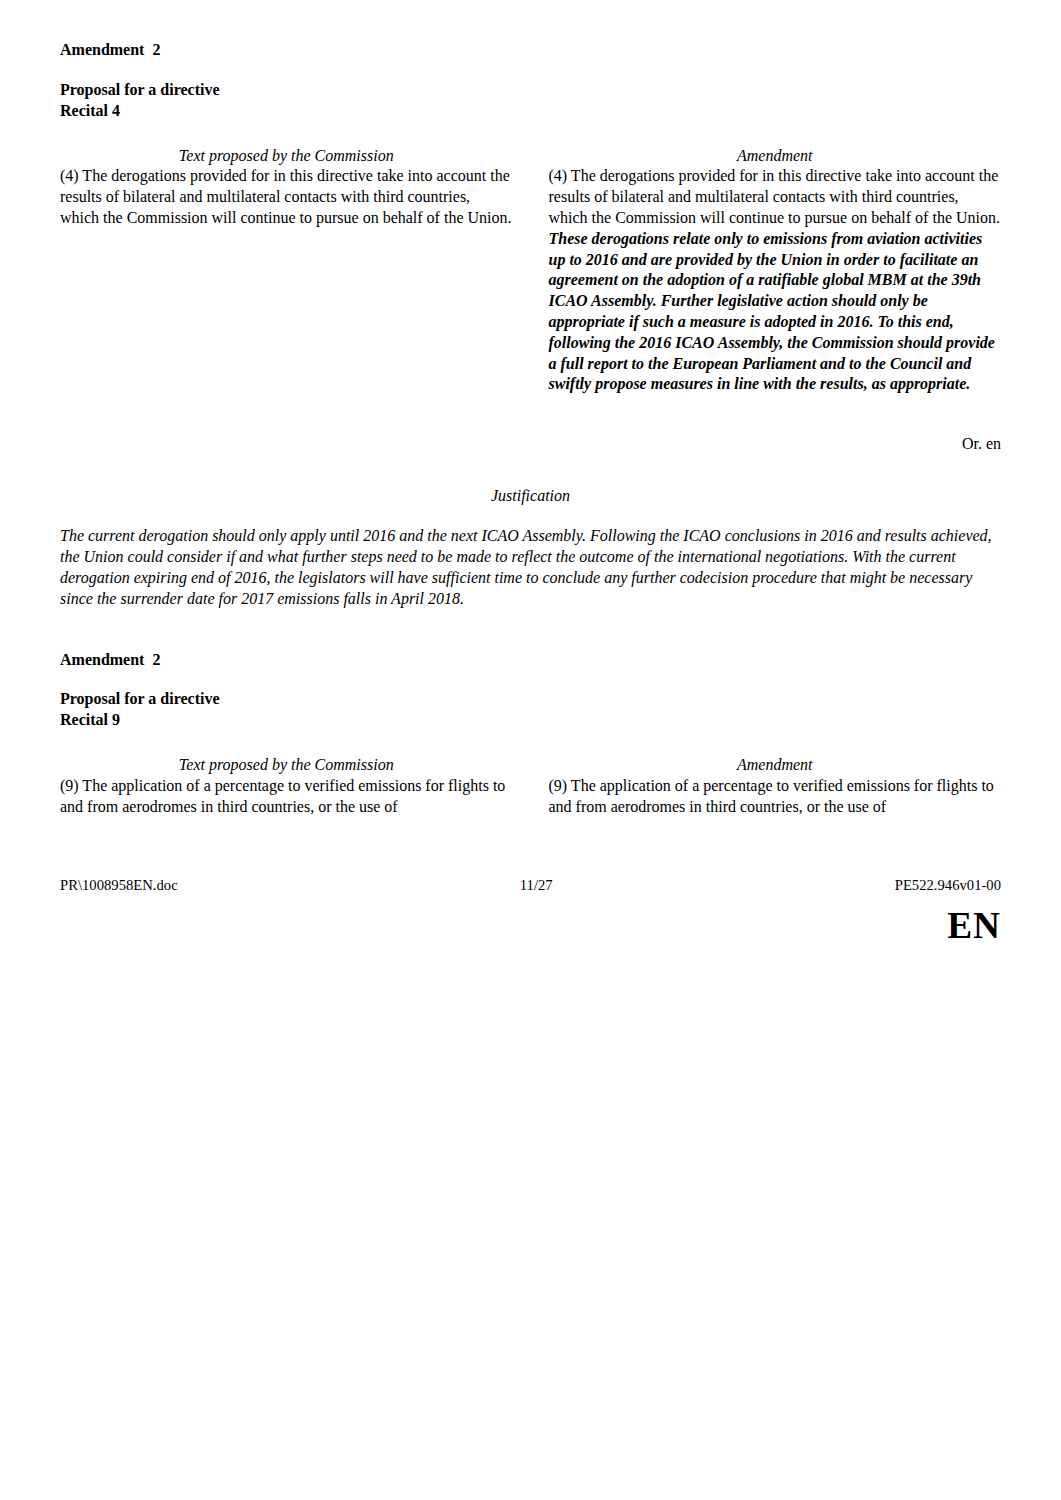Amendment 2
Proposal for a directive
Recital 4
| Text proposed by the Commission | Amendment |
| (4) The derogations provided for in this directive take into account the results of bilateral and multilateral contacts with third countries, which the Commission will continue to pursue on behalf of the Union. | (4) The derogations provided for in this directive take into account the results of bilateral and multilateral contacts with third countries, which the Commission will continue to pursue on behalf of the Union. These derogations relate only to emissions from aviation activities up to 2016 and are provided by the Union in order to facilitate an agreement on the adoption of a ratifiable global MBM at the 39th ICAO Assembly. Further legislative action should only be appropriate if such a measure is adopted in 2016. To this end, following the 2016 ICAO Assembly, the Commission should provide a full report to the European Parliament and to the Council and swiftly propose measures in line with the results, as appropriate. |
Or. en
Justification
The current derogation should only apply until 2016 and the next ICAO Assembly. Following the ICAO conclusions in 2016 and results achieved, the Union could consider if and what further steps need to be made to reflect the outcome of the international negotiations. With the current derogation expiring end of 2016, the legislators will have sufficient time to conclude any further codecision procedure that might be necessary since the surrender date for 2017 emissions falls in April 2018.
Amendment 2
Proposal for a directive
Recital 9
| Text proposed by the Commission | Amendment |
| (9) The application of a percentage to verified emissions for flights to and from aerodromes in third countries, or the use of | (9) The application of a percentage to verified emissions for flights to and from aerodromes in third countries, or the use of |
PR\1008958EN.doc
11/27
PE522.946v01-00
EN